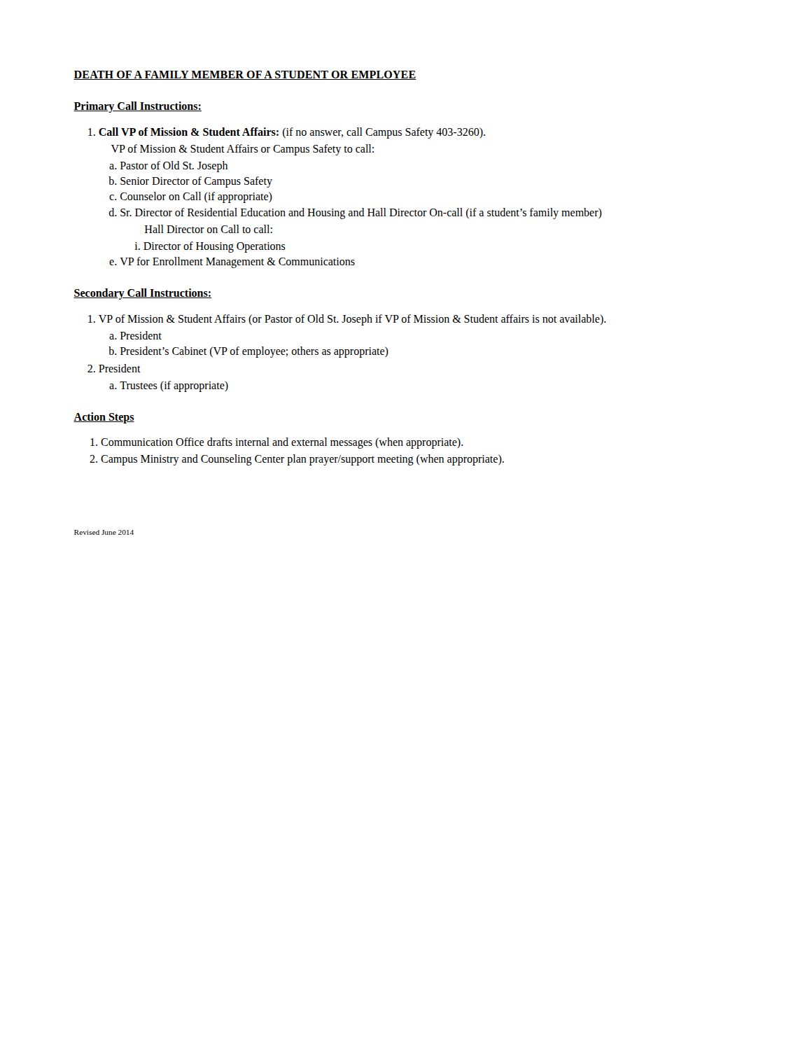DEATH OF A FAMILY MEMBER OF A STUDENT OR EMPLOYEE
Primary Call Instructions:
Call VP of Mission & Student Affairs: (if no answer, call Campus Safety 403-3260).
VP of Mission & Student Affairs or Campus Safety to call:
Pastor of Old St. Joseph
Senior Director of Campus Safety
Counselor on Call (if appropriate)
Sr. Director of Residential Education and Housing and Hall Director On-call (if a student’s family member)
Hall Director on Call to call:
Director of Housing Operations
VP for Enrollment Management & Communications
Secondary Call Instructions:
VP of Mission & Student Affairs (or Pastor of Old St. Joseph if VP of Mission & Student affairs is not available).
President
President’s Cabinet (VP of employee; others as appropriate)
President
Trustees (if appropriate)
Action Steps
Communication Office drafts internal and external messages (when appropriate).
Campus Ministry and Counseling Center plan prayer/support meeting (when appropriate).
Revised June 2014